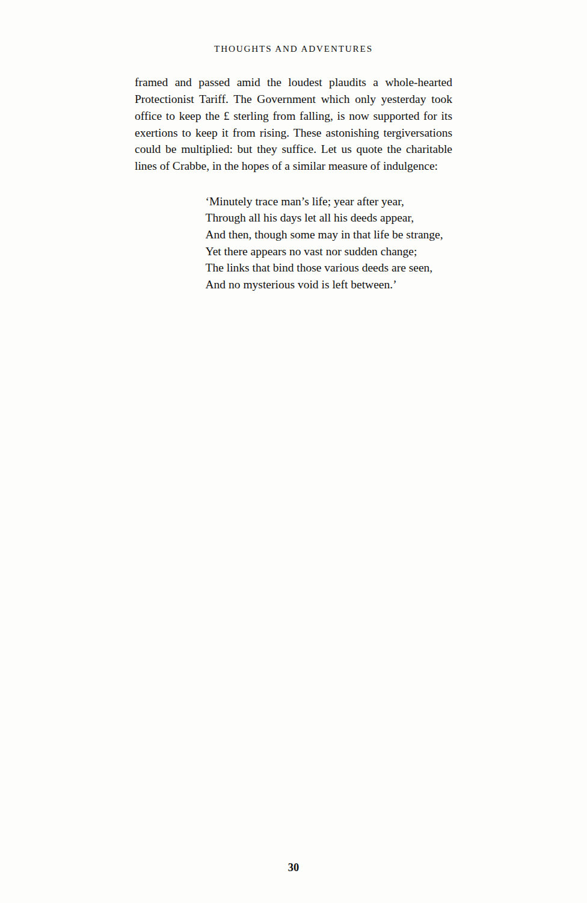Thoughts and Adventures
framed and passed amid the loudest plaudits a whole-hearted Protectionist Tariff. The Government which only yesterday took office to keep the £ sterling from falling, is now supported for its exertions to keep it from rising. These astonishing tergiversations could be multiplied: but they suffice. Let us quote the charitable lines of Crabbe, in the hopes of a similar measure of indulgence:
‘Minutely trace man’s life; year after year,
Through all his days let all his deeds appear,
And then, though some may in that life be strange,
Yet there appears no vast nor sudden change;
The links that bind those various deeds are seen,
And no mysterious void is left between.’
30